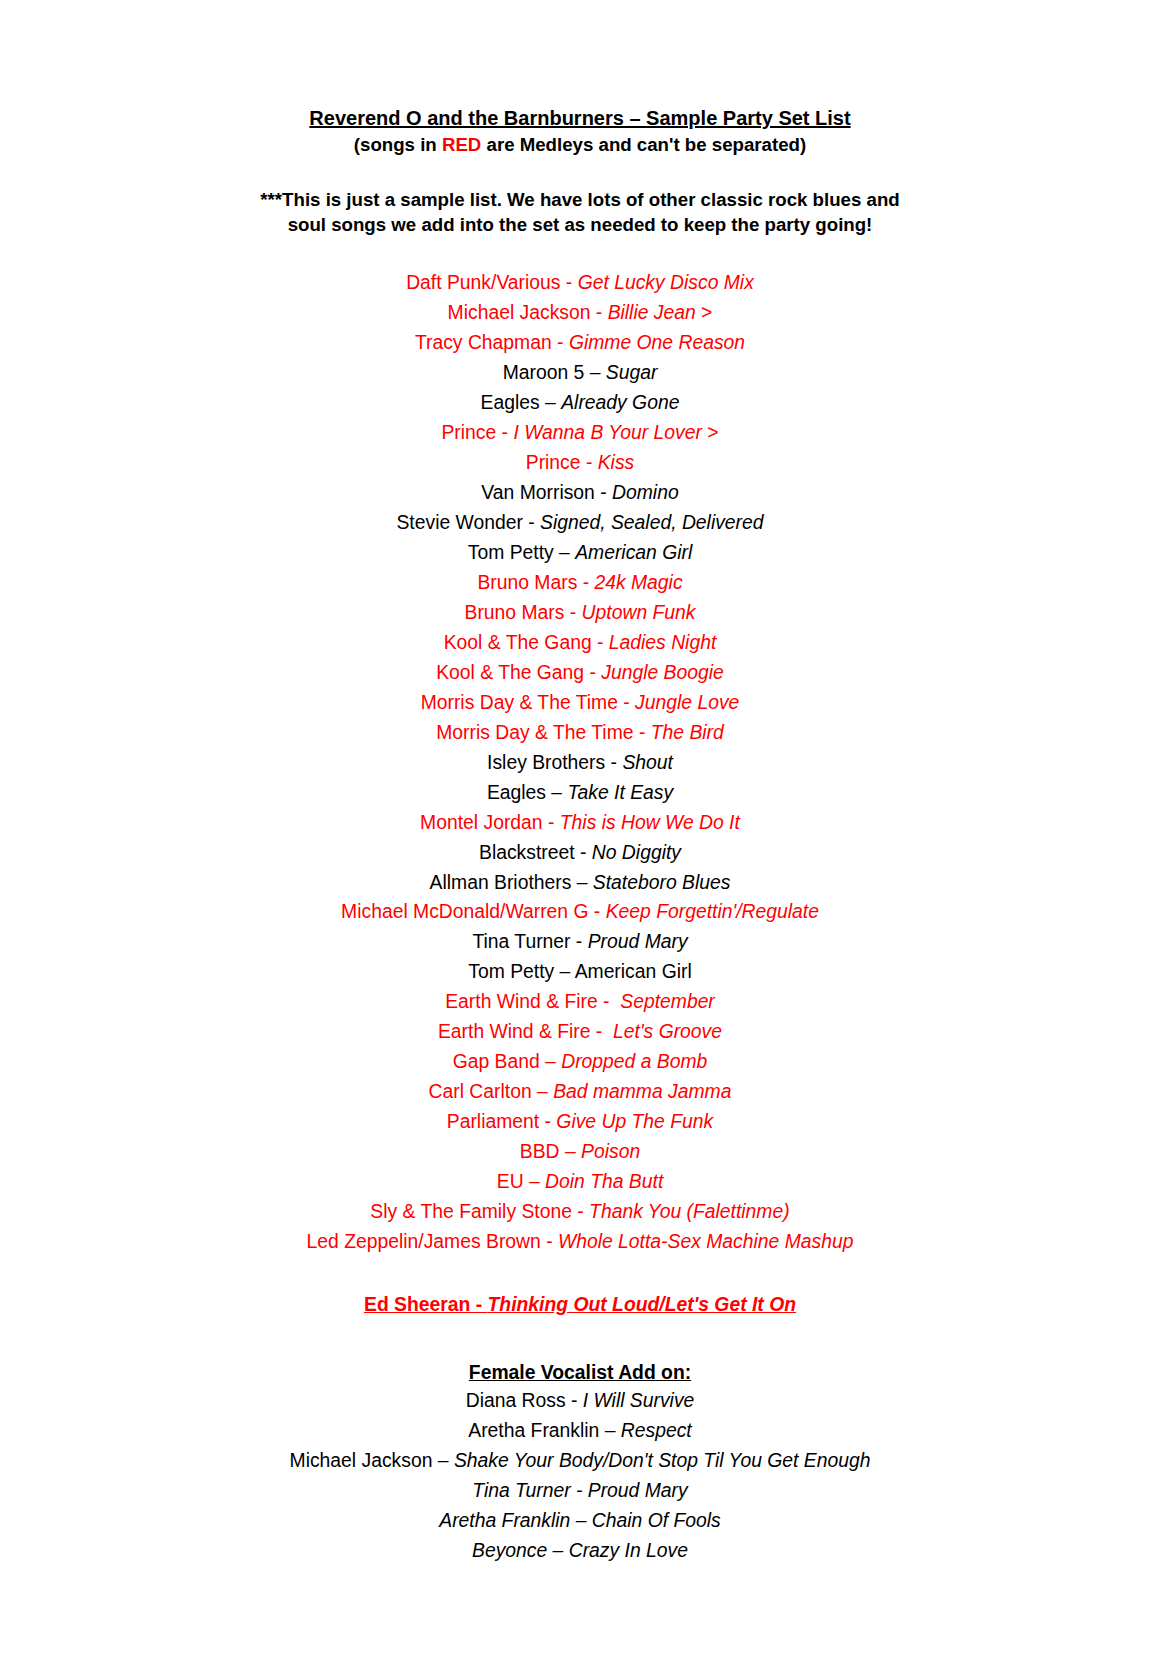Reverend O and the Barnburners – Sample Party Set List
(songs in RED are Medleys and can't be separated)
***This is just a sample list. We have lots of other classic rock blues and soul songs we add into the set as needed to keep the party going!
Daft Punk/Various - Get Lucky Disco Mix
Michael Jackson - Billie Jean >
Tracy Chapman - Gimme One Reason
Maroon 5 – Sugar
Eagles – Already Gone
Prince - I Wanna B Your Lover >
Prince - Kiss
Van Morrison - Domino
Stevie Wonder - Signed, Sealed, Delivered
Tom Petty – American Girl
Bruno Mars - 24k Magic
Bruno Mars - Uptown Funk
Kool & The Gang - Ladies Night
Kool & The Gang - Jungle Boogie
Morris Day & The Time - Jungle Love
Morris Day & The Time - The Bird
Isley Brothers - Shout
Eagles – Take It Easy
Montel Jordan - This is How We Do It
Blackstreet - No Diggity
Allman Briothers – Stateboro Blues
Michael McDonald/Warren G - Keep Forgettin'/Regulate
Tina Turner - Proud Mary
Tom Petty – American Girl
Earth Wind & Fire - September
Earth Wind & Fire - Let's Groove
Gap Band – Dropped a Bomb
Carl Carlton – Bad mamma Jamma
Parliament - Give Up The Funk
BBD – Poison
EU – Doin Tha Butt
Sly & The Family Stone - Thank You (Falettinme)
Led Zeppelin/James Brown - Whole Lotta-Sex Machine Mashup
Ed Sheeran - Thinking Out Loud/Let's Get It On
Female Vocalist Add on:
Diana Ross - I Will Survive
Aretha Franklin – Respect
Michael Jackson – Shake Your Body/Don't Stop Til You Get Enough
Tina Turner - Proud Mary
Aretha Franklin – Chain Of Fools
Beyonce – Crazy In Love